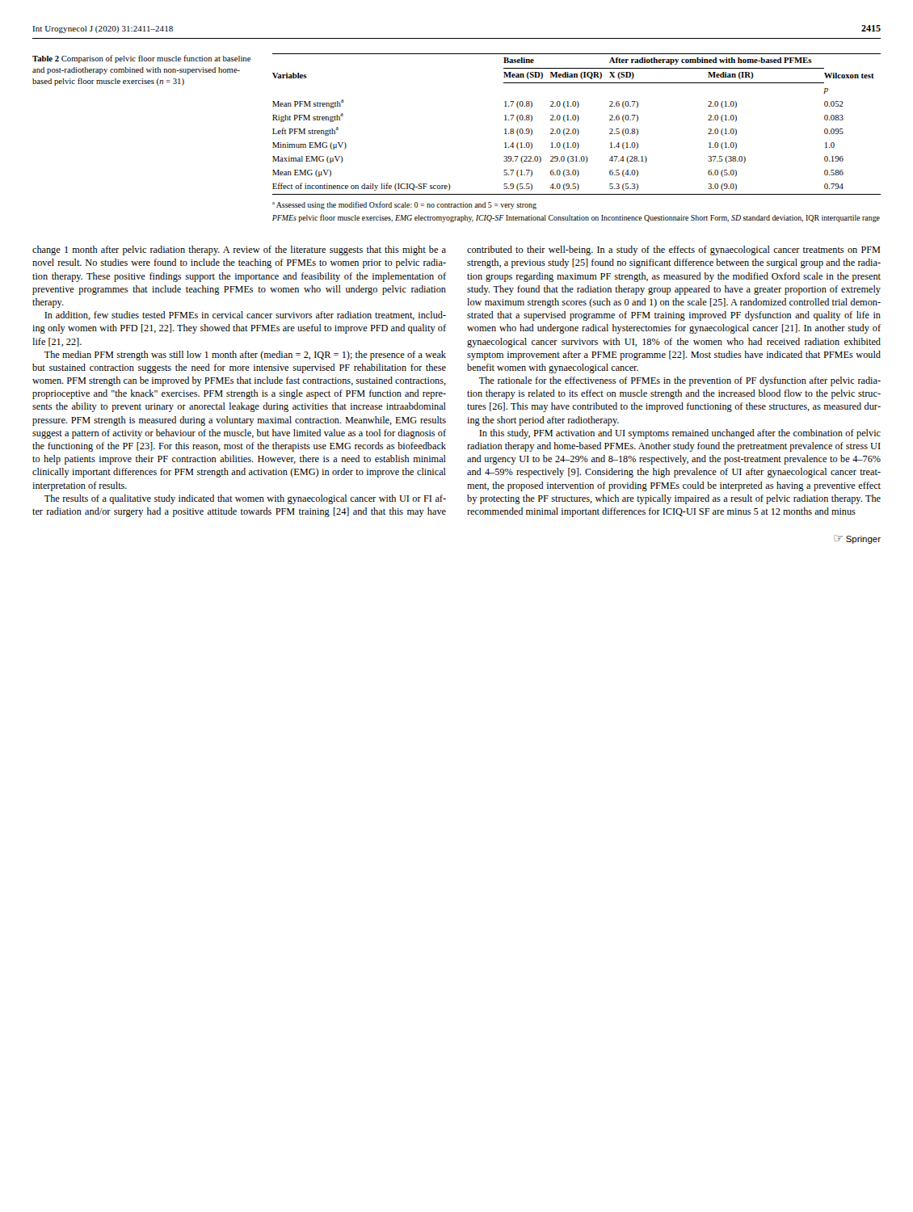Int Urogynecol J (2020) 31:2411–2418
2415
Table 2 Comparison of pelvic floor muscle function at baseline and post-radiotherapy combined with non-supervised home-based pelvic floor muscle exercises (n = 31)
| Variables | Baseline | After radiotherapy combined with home-based PFMEs | Wilcoxon test |
| --- | --- | --- | --- |
| Mean (SD) | Median (IQR) | X (SD) | Median (IR) |
| | | | | | p |
| Mean PFM strength a | 1.7 (0.8) | 2.0 (1.0) | 2.6 (0.7) | 2.0 (1.0) | 0.052 |
| Right PFM strength a | 1.7 (0.8) | 2.0 (1.0) | 2.6 (0.7) | 2.0 (1.0) | 0.083 |
| Left PFM strength a | 1.8 (0.9) | 2.0 (2.0) | 2.5 (0.8) | 2.0 (1.0) | 0.095 |
| Minimum EMG (μV) | 1.4 (1.0) | 1.0 (1.0) | 1.4 (1.0) | 1.0 (1.0) | 1.0 |
| Maximal EMG (μV) | 39.7 (22.0) | 29.0 (31.0) | 47.4 (28.1) | 37.5 (38.0) | 0.196 |
| Mean EMG (μV) | 5.7 (1.7) | 6.0 (3.0) | 6.5 (4.0) | 6.0 (5.0) | 0.586 |
| Effect of incontinence on daily life (ICIQ-SF score) | 5.9 (5.5) | 4.0 (9.5) | 5.3 (5.3) | 3.0 (9.0) | 0.794 |
a Assessed using the modified Oxford scale: 0 = no contraction and 5 = very strong
PFMEs pelvic floor muscle exercises, EMG electromyography, ICIQ-SF International Consultation on Incontinence Questionnaire Short Form, SD standard deviation, IQR interquartile range
change 1 month after pelvic radiation therapy. A review of the literature suggests that this might be a novel result. No studies were found to include the teaching of PFMEs to women prior to pelvic radiation therapy. These positive findings support the importance and feasibility of the implementation of preventive programmes that include teaching PFMEs to women who will undergo pelvic radiation therapy.
In addition, few studies tested PFMEs in cervical cancer survivors after radiation treatment, including only women with PFD [21, 22]. They showed that PFMEs are useful to improve PFD and quality of life [21, 22].
The median PFM strength was still low 1 month after (median = 2, IQR = 1); the presence of a weak but sustained contraction suggests the need for more intensive supervised PF rehabilitation for these women. PFM strength can be improved by PFMEs that include fast contractions, sustained contractions, proprioceptive and "the knack" exercises. PFM strength is a single aspect of PFM function and represents the ability to prevent urinary or anorectal leakage during activities that increase intraabdominal pressure. PFM strength is measured during a voluntary maximal contraction. Meanwhile, EMG results suggest a pattern of activity or behaviour of the muscle, but have limited value as a tool for diagnosis of the functioning of the PF [23]. For this reason, most of the therapists use EMG records as biofeedback to help patients improve their PF contraction abilities. However, there is a need to establish minimal clinically important differences for PFM strength and activation (EMG) in order to improve the clinical interpretation of results.
The results of a qualitative study indicated that women with gynaecological cancer with UI or FI after radiation and/or surgery had a positive attitude towards PFM training [24] and that this may have contributed to their well-being. In a study of the effects of gynaecological cancer treatments on PFM strength, a previous study [25] found no significant difference between the surgical group and the radiation groups regarding maximum PF strength, as measured by the modified Oxford scale in the present study. They found that the radiation therapy group appeared to have a greater proportion of extremely low maximum strength scores (such as 0 and 1) on the scale [25]. A randomized controlled trial demonstrated that a supervised programme of PFM training improved PF dysfunction and quality of life in women who had undergone radical hysterectomies for gynaecological cancer [21]. In another study of gynaecological cancer survivors with UI, 18% of the women who had received radiation exhibited symptom improvement after a PFME programme [22]. Most studies have indicated that PFMEs would benefit women with gynaecological cancer.
The rationale for the effectiveness of PFMEs in the prevention of PF dysfunction after pelvic radiation therapy is related to its effect on muscle strength and the increased blood flow to the pelvic structures [26]. This may have contributed to the improved functioning of these structures, as measured during the short period after radiotherapy.
In this study, PFM activation and UI symptoms remained unchanged after the combination of pelvic radiation therapy and home-based PFMEs. Another study found the pretreatment prevalence of stress UI and urgency UI to be 24–29% and 8–18% respectively, and the post-treatment prevalence to be 4–76% and 4–59% respectively [9]. Considering the high prevalence of UI after gynaecological cancer treatment, the proposed intervention of providing PFMEs could be interpreted as having a preventive effect by protecting the PF structures, which are typically impaired as a result of pelvic radiation therapy. The recommended minimal important differences for ICIQ-UI SF are minus 5 at 12 months and minus
☞Springer